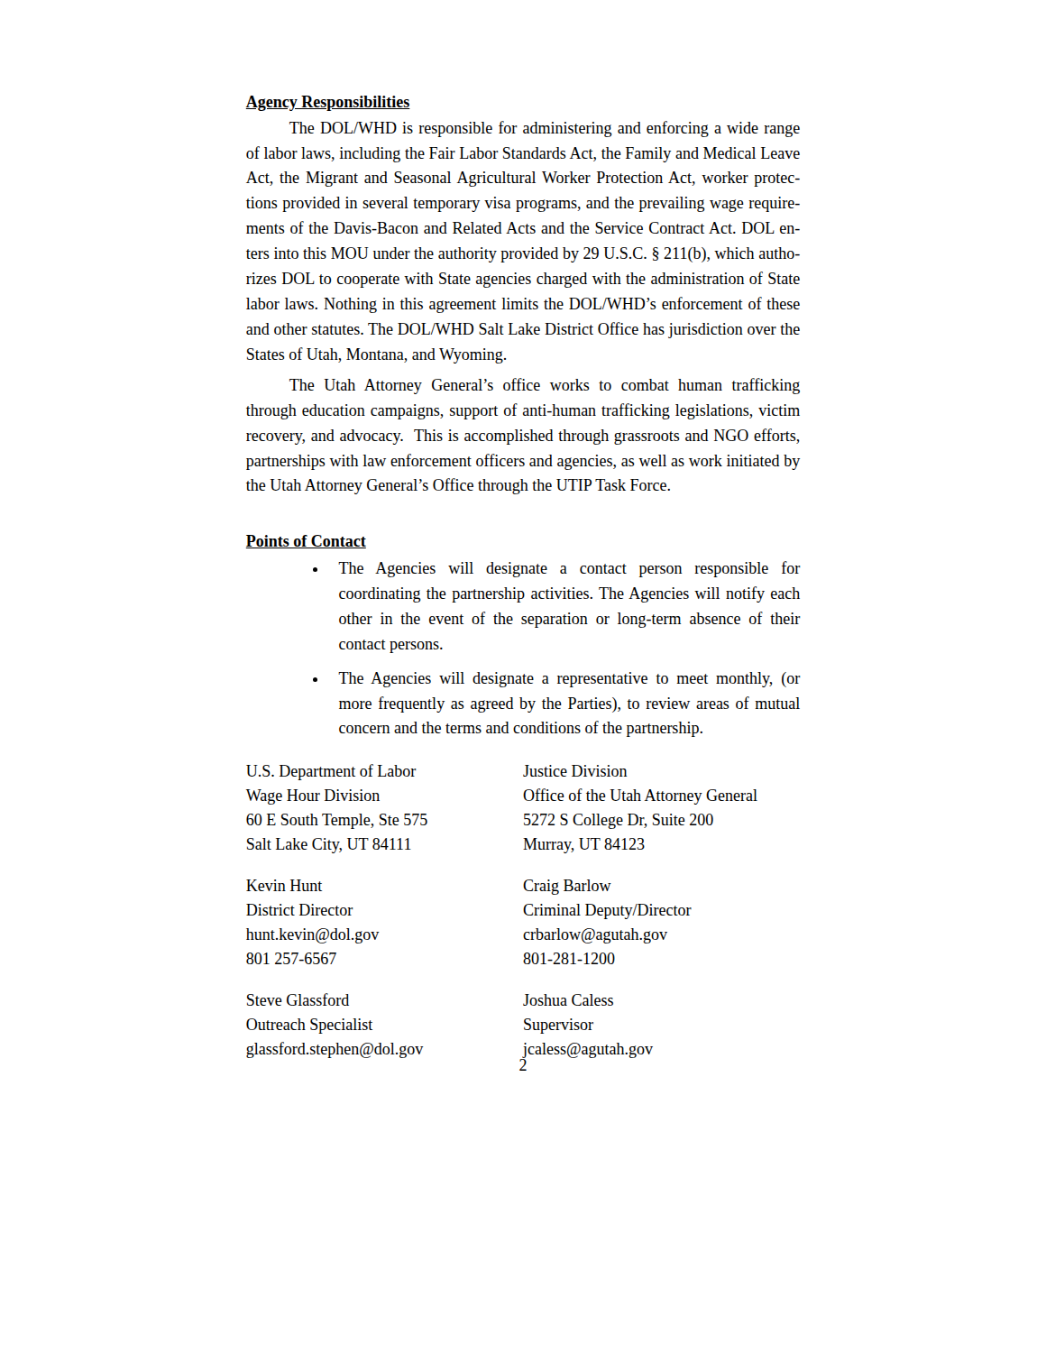Agency Responsibilities
The DOL/WHD is responsible for administering and enforcing a wide range of labor laws, including the Fair Labor Standards Act, the Family and Medical Leave Act, the Migrant and Seasonal Agricultural Worker Protection Act, worker protections provided in several temporary visa programs, and the prevailing wage requirements of the Davis-Bacon and Related Acts and the Service Contract Act. DOL enters into this MOU under the authority provided by 29 U.S.C. § 211(b), which authorizes DOL to cooperate with State agencies charged with the administration of State labor laws. Nothing in this agreement limits the DOL/WHD’s enforcement of these and other statutes. The DOL/WHD Salt Lake District Office has jurisdiction over the States of Utah, Montana, and Wyoming.
The Utah Attorney General’s office works to combat human trafficking through education campaigns, support of anti-human trafficking legislations, victim recovery, and advocacy. This is accomplished through grassroots and NGO efforts, partnerships with law enforcement officers and agencies, as well as work initiated by the Utah Attorney General’s Office through the UTIP Task Force.
Points of Contact
The Agencies will designate a contact person responsible for coordinating the partnership activities. The Agencies will notify each other in the event of the separation or long-term absence of their contact persons.
The Agencies will designate a representative to meet monthly, (or more frequently as agreed by the Parties), to review areas of mutual concern and the terms and conditions of the partnership.
| U.S. Department of Labor Wage Hour Division 60 E South Temple, Ste 575 Salt Lake City, UT 84111 | Justice Division Office of the Utah Attorney General 5272 S College Dr, Suite 200 Murray, UT 84123 |
| Kevin Hunt District Director hunt.kevin@dol.gov 801 257-6567 | Craig Barlow Criminal Deputy/Director crbarlow@agutah.gov 801-281-1200 |
| Steve Glassford Outreach Specialist glassford.stephen@dol.gov | Joshua Caless Supervisor jcaless@agutah.gov |
2